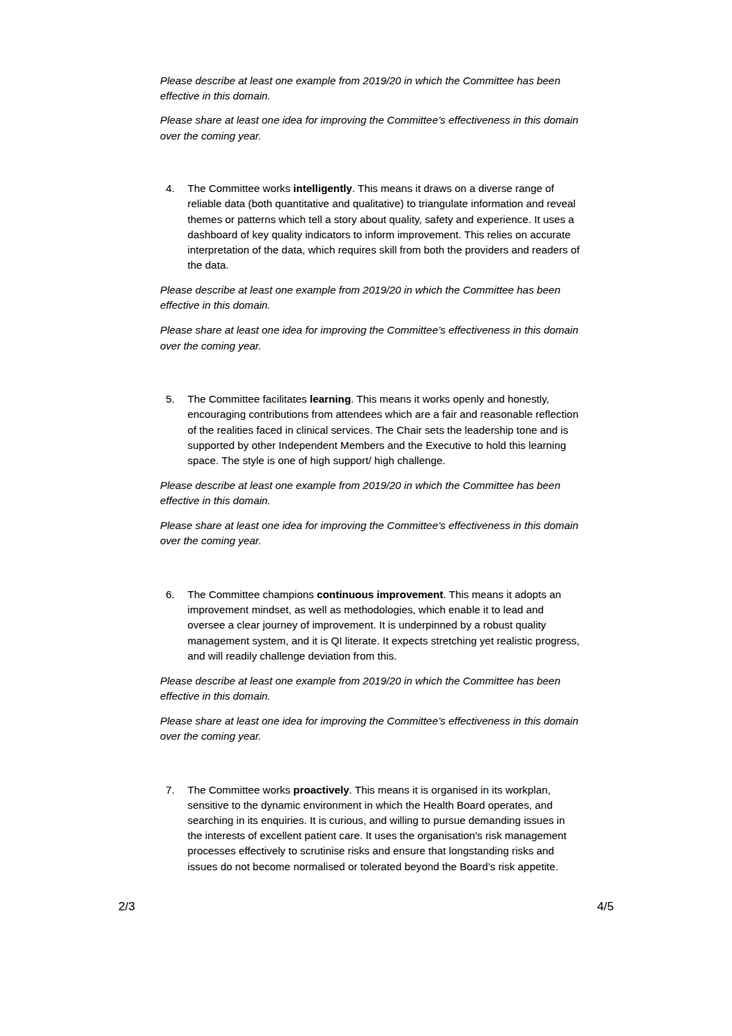Please describe at least one example from 2019/20 in which the Committee has been effective in this domain.
Please share at least one idea for improving the Committee’s effectiveness in this domain over the coming year.
4. The Committee works intelligently. This means it draws on a diverse range of reliable data (both quantitative and qualitative) to triangulate information and reveal themes or patterns which tell a story about quality, safety and experience. It uses a dashboard of key quality indicators to inform improvement. This relies on accurate interpretation of the data, which requires skill from both the providers and readers of the data.
Please describe at least one example from 2019/20 in which the Committee has been effective in this domain.
Please share at least one idea for improving the Committee’s effectiveness in this domain over the coming year.
5. The Committee facilitates learning. This means it works openly and honestly, encouraging contributions from attendees which are a fair and reasonable reflection of the realities faced in clinical services. The Chair sets the leadership tone and is supported by other Independent Members and the Executive to hold this learning space. The style is one of high support/ high challenge.
Please describe at least one example from 2019/20 in which the Committee has been effective in this domain.
Please share at least one idea for improving the Committee’s effectiveness in this domain over the coming year.
6. The Committee champions continuous improvement. This means it adopts an improvement mindset, as well as methodologies, which enable it to lead and oversee a clear journey of improvement. It is underpinned by a robust quality management system, and it is QI literate. It expects stretching yet realistic progress, and will readily challenge deviation from this.
Please describe at least one example from 2019/20 in which the Committee has been effective in this domain.
Please share at least one idea for improving the Committee’s effectiveness in this domain over the coming year.
7. The Committee works proactively. This means it is organised in its workplan, sensitive to the dynamic environment in which the Health Board operates, and searching in its enquiries. It is curious, and willing to pursue demanding issues in the interests of excellent patient care. It uses the organisation’s risk management processes effectively to scrutinise risks and ensure that longstanding risks and issues do not become normalised or tolerated beyond the Board’s risk appetite.
2/3 4/5